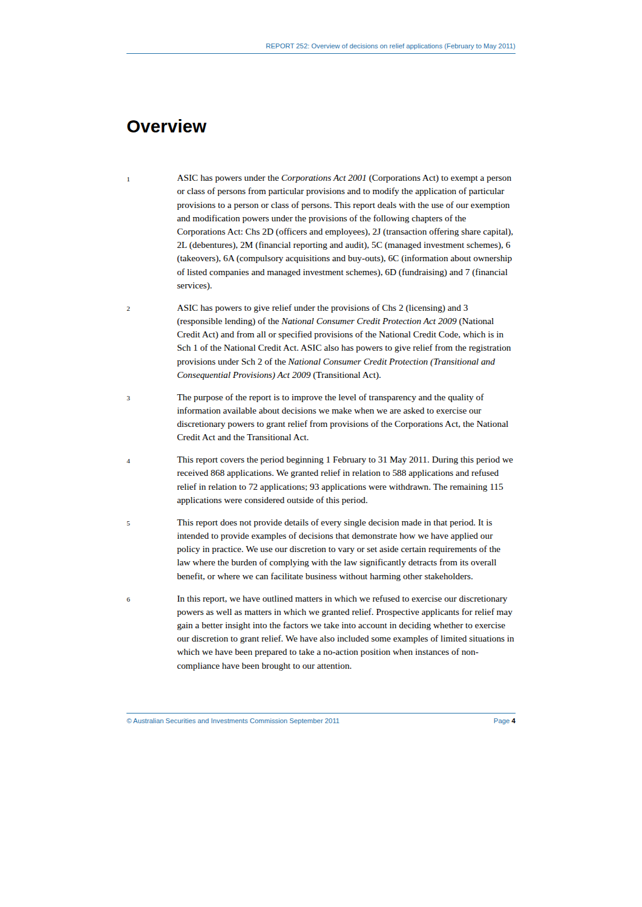REPORT 252: Overview of decisions on relief applications (February to May 2011)
Overview
1
ASIC has powers under the Corporations Act 2001 (Corporations Act) to exempt a person or class of persons from particular provisions and to modify the application of particular provisions to a person or class of persons. This report deals with the use of our exemption and modification powers under the provisions of the following chapters of the Corporations Act: Chs 2D (officers and employees), 2J (transaction offering share capital), 2L (debentures), 2M (financial reporting and audit), 5C (managed investment schemes), 6 (takeovers), 6A (compulsory acquisitions and buy-outs), 6C (information about ownership of listed companies and managed investment schemes), 6D (fundraising) and 7 (financial services).
2
ASIC has powers to give relief under the provisions of Chs 2 (licensing) and 3 (responsible lending) of the National Consumer Credit Protection Act 2009 (National Credit Act) and from all or specified provisions of the National Credit Code, which is in Sch 1 of the National Credit Act. ASIC also has powers to give relief from the registration provisions under Sch 2 of the National Consumer Credit Protection (Transitional and Consequential Provisions) Act 2009 (Transitional Act).
3
The purpose of the report is to improve the level of transparency and the quality of information available about decisions we make when we are asked to exercise our discretionary powers to grant relief from provisions of the Corporations Act, the National Credit Act and the Transitional Act.
4
This report covers the period beginning 1 February to 31 May 2011. During this period we received 868 applications. We granted relief in relation to 588 applications and refused relief in relation to 72 applications; 93 applications were withdrawn. The remaining 115 applications were considered outside of this period.
5
This report does not provide details of every single decision made in that period. It is intended to provide examples of decisions that demonstrate how we have applied our policy in practice. We use our discretion to vary or set aside certain requirements of the law where the burden of complying with the law significantly detracts from its overall benefit, or where we can facilitate business without harming other stakeholders.
6
In this report, we have outlined matters in which we refused to exercise our discretionary powers as well as matters in which we granted relief. Prospective applicants for relief may gain a better insight into the factors we take into account in deciding whether to exercise our discretion to grant relief. We have also included some examples of limited situations in which we have been prepared to take a no-action position when instances of non-compliance have been brought to our attention.
© Australian Securities and Investments Commission September 2011
Page 4